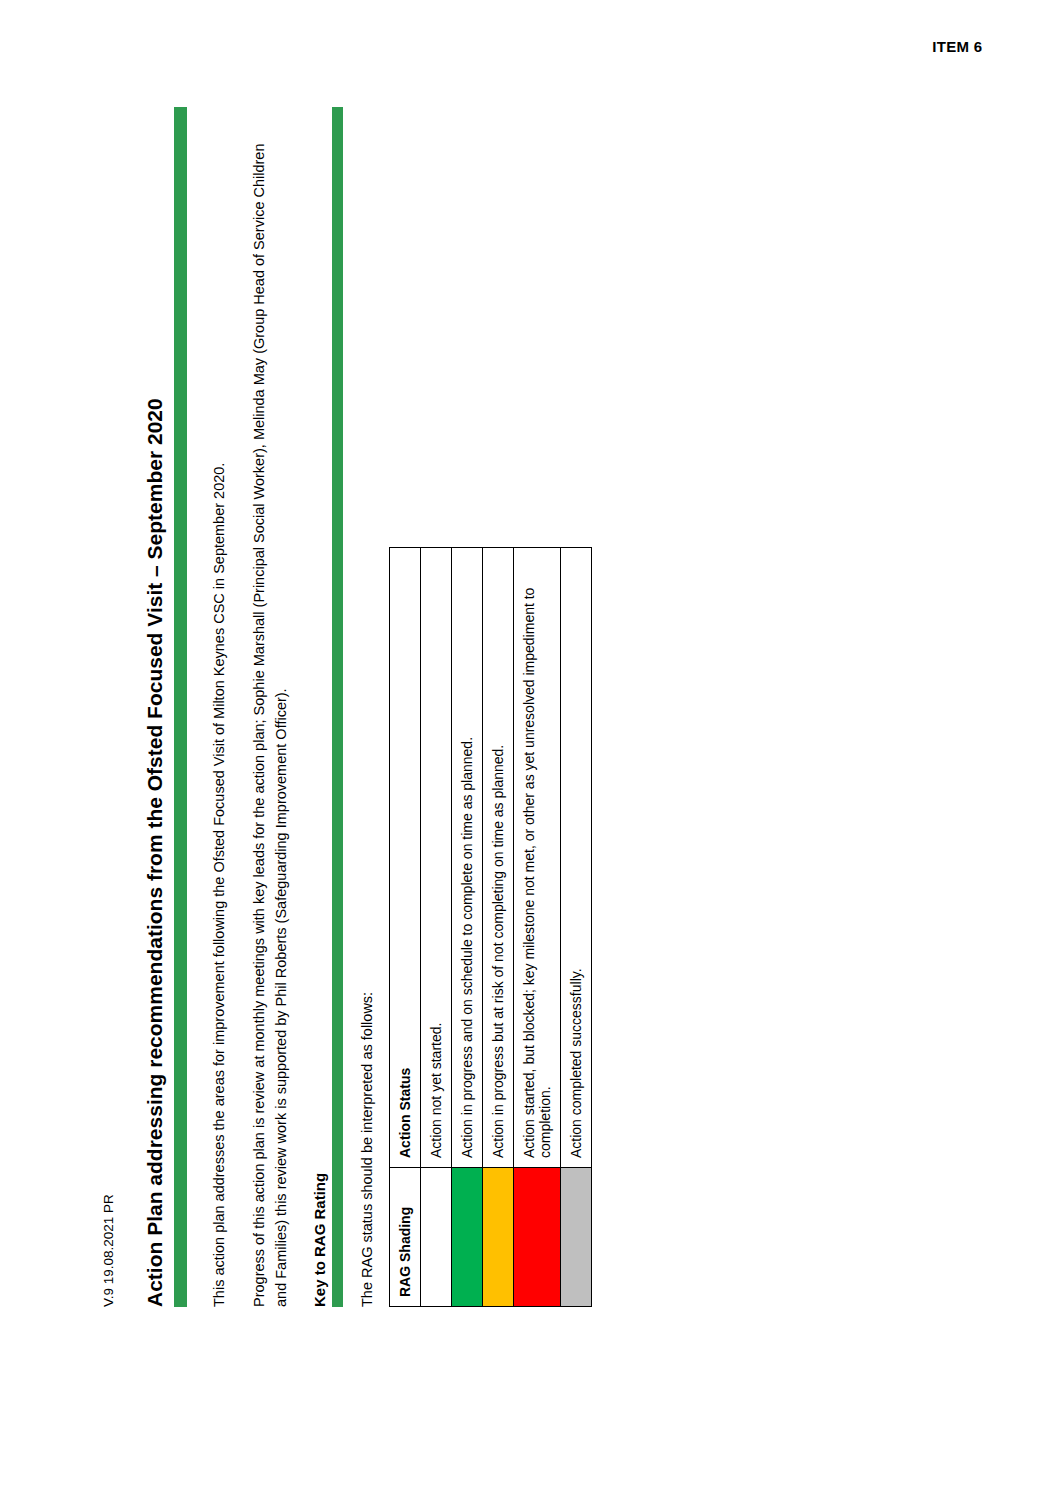ITEM 6
V.9 19.08.2021 PR
Action Plan addressing recommendations from the Ofsted Focused Visit – September 2020
This action plan addresses the areas for improvement following the Ofsted Focused Visit of Milton Keynes CSC in September 2020.
Progress of this action plan is review at monthly meetings with key leads for the action plan; Sophie Marshall (Principal Social Worker), Melinda May (Group Head of Service Children and Families) this review work is supported by Phil Roberts (Safeguarding Improvement Officer).
Key to RAG Rating
The RAG status should be interpreted as follows:
| RAG Shading | Action Status |
| --- | --- |
| | Action not yet started. |
| | Action in progress and on schedule to complete on time as planned. |
| | Action in progress but at risk of not completing on time as planned. |
| | Action started, but blocked; key milestone not met, or other as yet unresolved impediment to completion. |
| | Action completed successfully. |